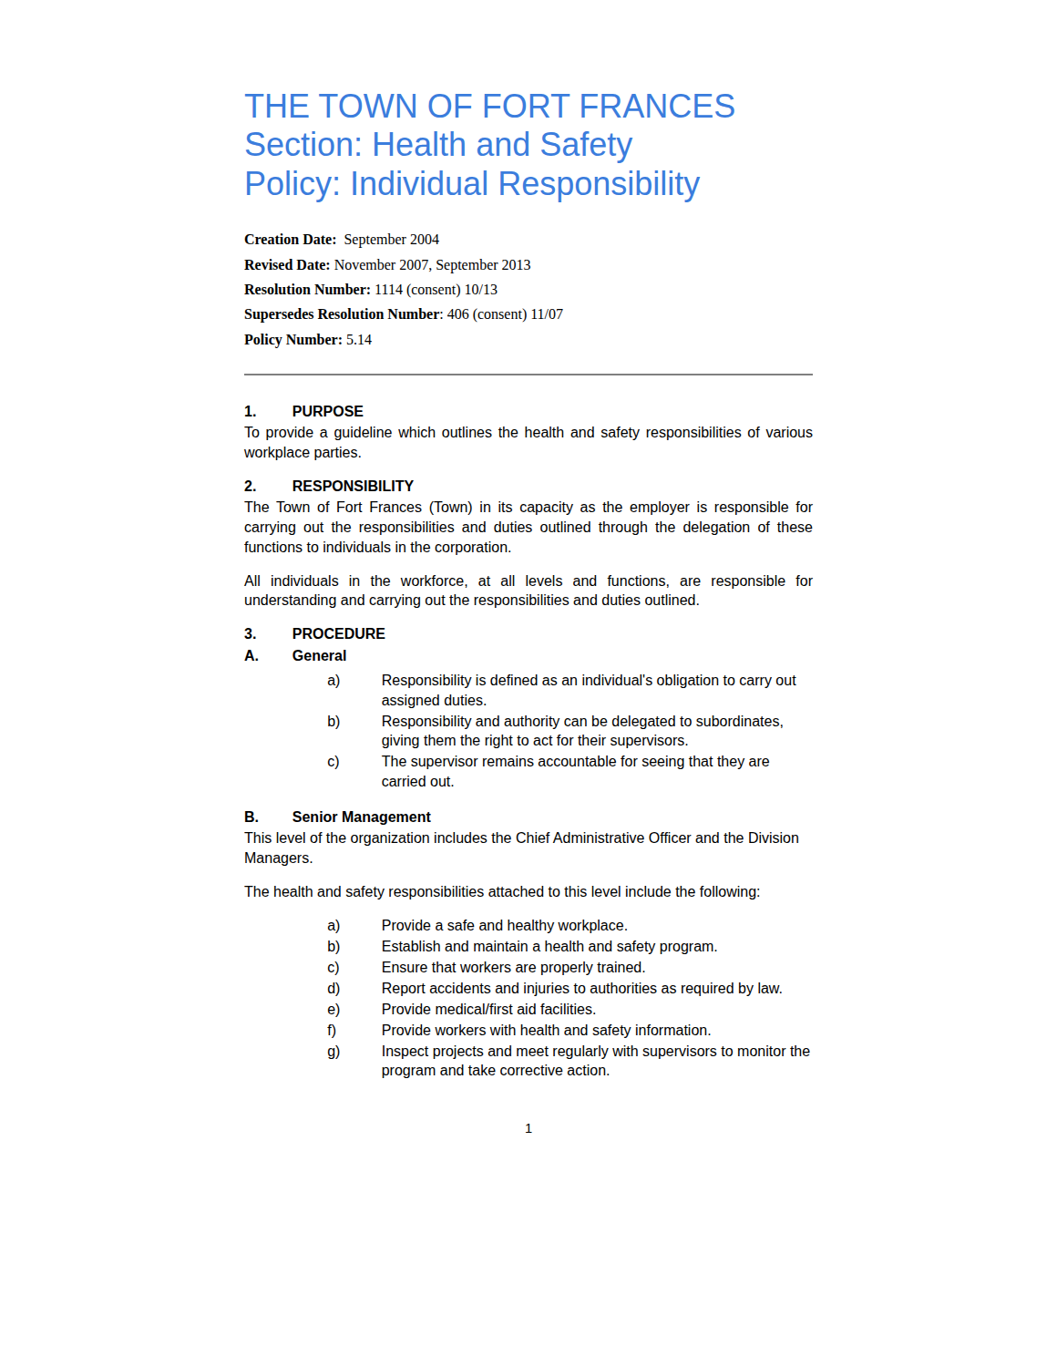THE TOWN OF FORT FRANCES
Section: Health and Safety
Policy: Individual Responsibility
Creation Date: September 2004
Revised Date: November 2007, September 2013
Resolution Number: 1114 (consent) 10/13
Supersedes Resolution Number: 406 (consent) 11/07
Policy Number: 5.14
1. PURPOSE
To provide a guideline which outlines the health and safety responsibilities of various workplace parties.
2. RESPONSIBILITY
The Town of Fort Frances (Town) in its capacity as the employer is responsible for carrying out the responsibilities and duties outlined through the delegation of these functions to individuals in the corporation.
All individuals in the workforce, at all levels and functions, are responsible for understanding and carrying out the responsibilities and duties outlined.
3. PROCEDURE
A. General
a) Responsibility is defined as an individual's obligation to carry out assigned duties.
b) Responsibility and authority can be delegated to subordinates, giving them the right to act for their supervisors.
c) The supervisor remains accountable for seeing that they are carried out.
B. Senior Management
This level of the organization includes the Chief Administrative Officer and the Division Managers.
The health and safety responsibilities attached to this level include the following:
a) Provide a safe and healthy workplace.
b) Establish and maintain a health and safety program.
c) Ensure that workers are properly trained.
d) Report accidents and injuries to authorities as required by law.
e) Provide medical/first aid facilities.
f) Provide workers with health and safety information.
g) Inspect projects and meet regularly with supervisors to monitor the program and take corrective action.
1